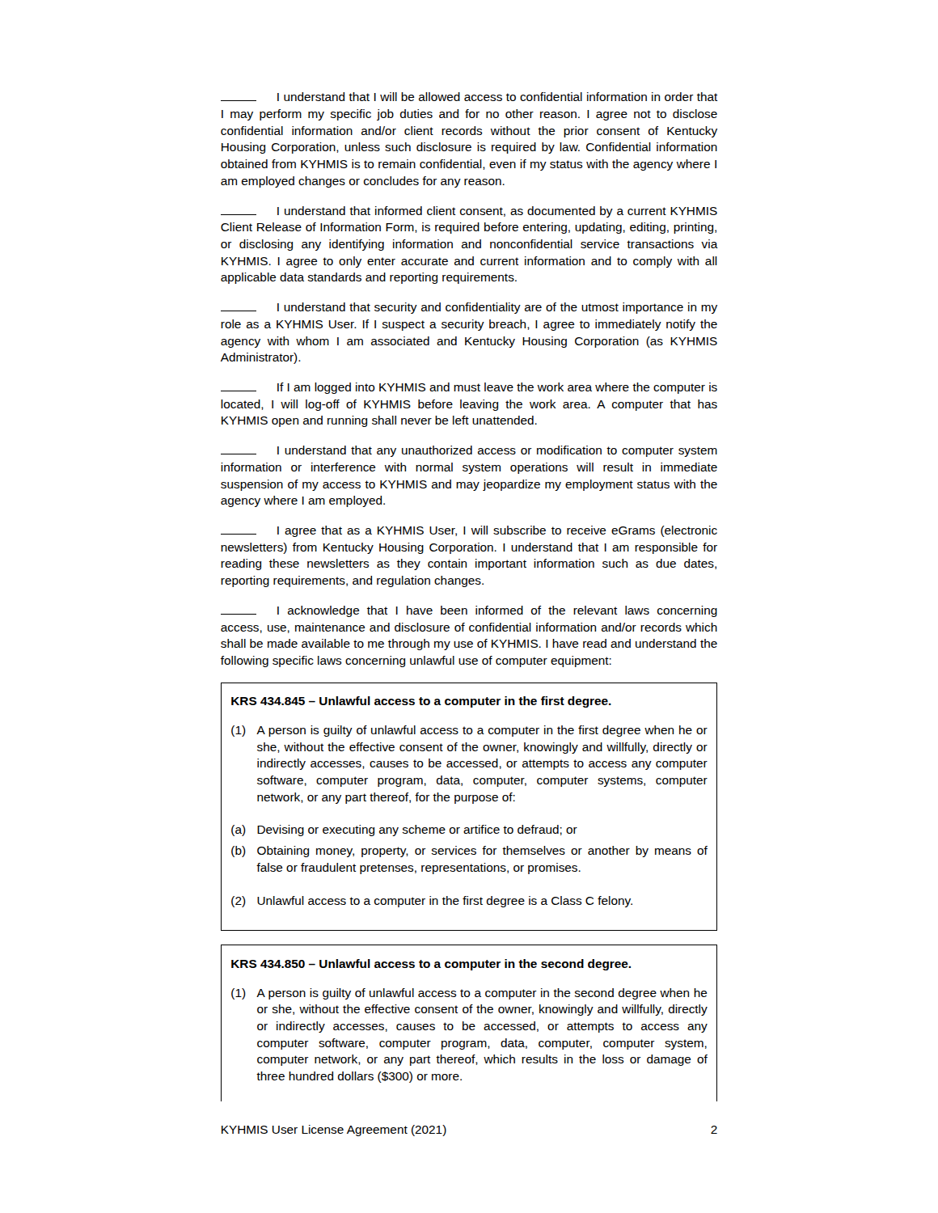I understand that I will be allowed access to confidential information in order that I may perform my specific job duties and for no other reason. I agree not to disclose confidential information and/or client records without the prior consent of Kentucky Housing Corporation, unless such disclosure is required by law. Confidential information obtained from KYHMIS is to remain confidential, even if my status with the agency where I am employed changes or concludes for any reason.
I understand that informed client consent, as documented by a current KYHMIS Client Release of Information Form, is required before entering, updating, editing, printing, or disclosing any identifying information and nonconfidential service transactions via KYHMIS. I agree to only enter accurate and current information and to comply with all applicable data standards and reporting requirements.
I understand that security and confidentiality are of the utmost importance in my role as a KYHMIS User. If I suspect a security breach, I agree to immediately notify the agency with whom I am associated and Kentucky Housing Corporation (as KYHMIS Administrator).
If I am logged into KYHMIS and must leave the work area where the computer is located, I will log-off of KYHMIS before leaving the work area. A computer that has KYHMIS open and running shall never be left unattended.
I understand that any unauthorized access or modification to computer system information or interference with normal system operations will result in immediate suspension of my access to KYHMIS and may jeopardize my employment status with the agency where I am employed.
I agree that as a KYHMIS User, I will subscribe to receive eGrams (electronic newsletters) from Kentucky Housing Corporation. I understand that I am responsible for reading these newsletters as they contain important information such as due dates, reporting requirements, and regulation changes.
I acknowledge that I have been informed of the relevant laws concerning access, use, maintenance and disclosure of confidential information and/or records which shall be made available to me through my use of KYHMIS. I have read and understand the following specific laws concerning unlawful use of computer equipment:
KRS 434.845 – Unlawful access to a computer in the first degree.
(1)
A person is guilty of unlawful access to a computer in the first degree when he or she, without the effective consent of the owner, knowingly and willfully, directly or indirectly accesses, causes to be accessed, or attempts to access any computer software, computer program, data, computer, computer systems, computer network, or any part thereof, for the purpose of:
(a)
Devising or executing any scheme or artifice to defraud; or
(b)
Obtaining money, property, or services for themselves or another by means of false or fraudulent pretenses, representations, or promises.
(2)
Unlawful access to a computer in the first degree is a Class C felony.
KRS 434.850 – Unlawful access to a computer in the second degree.
(1)
A person is guilty of unlawful access to a computer in the second degree when he or she, without the effective consent of the owner, knowingly and willfully, directly or indirectly accesses, causes to be accessed, or attempts to access any computer software, computer program, data, computer, computer system, computer network, or any part thereof, which results in the loss or damage of three hundred dollars ($300) or more.
KYHMIS User License Agreement (2021) 2